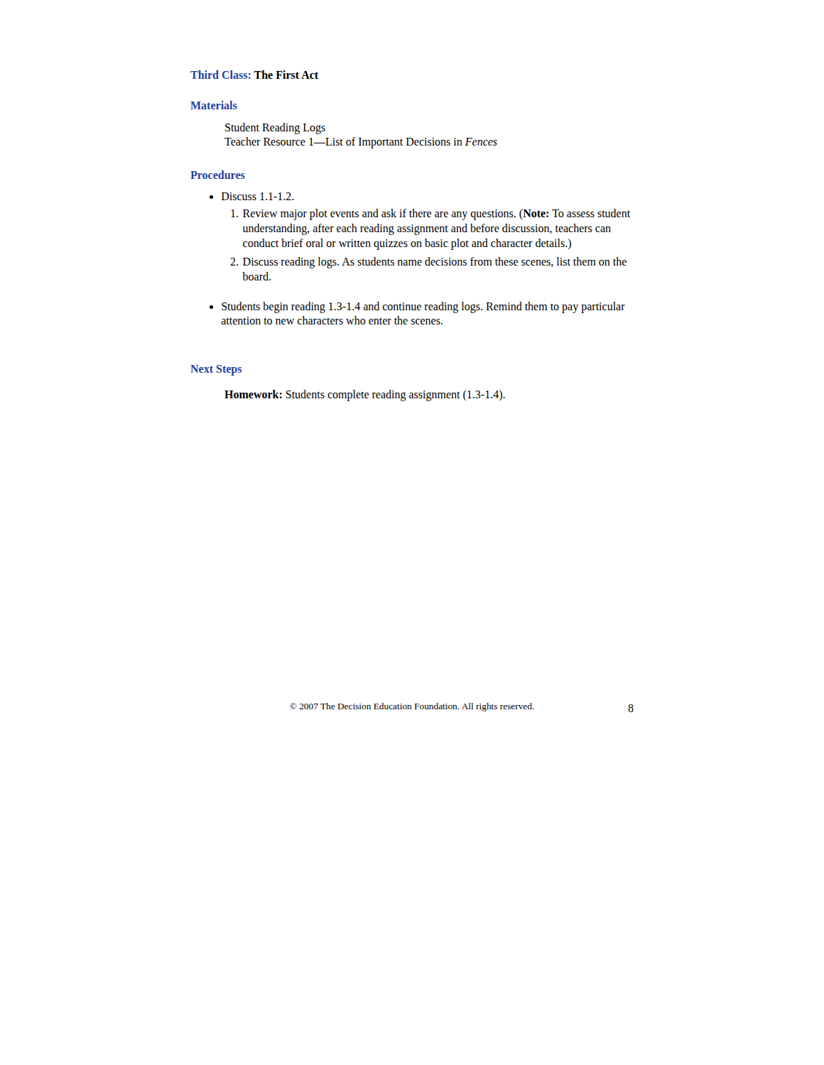Third Class: The First Act
Materials
Student Reading Logs
Teacher Resource 1—List of Important Decisions in Fences
Procedures
Discuss 1.1-1.2.
Review major plot events and ask if there are any questions. (Note: To assess student understanding, after each reading assignment and before discussion, teachers can conduct brief oral or written quizzes on basic plot and character details.)
Discuss reading logs. As students name decisions from these scenes, list them on the board.
Students begin reading 1.3-1.4 and continue reading logs. Remind them to pay particular attention to new characters who enter the scenes.
Next Steps
Homework: Students complete reading assignment (1.3-1.4).
© 2007 The Decision Education Foundation. All rights reserved.
8